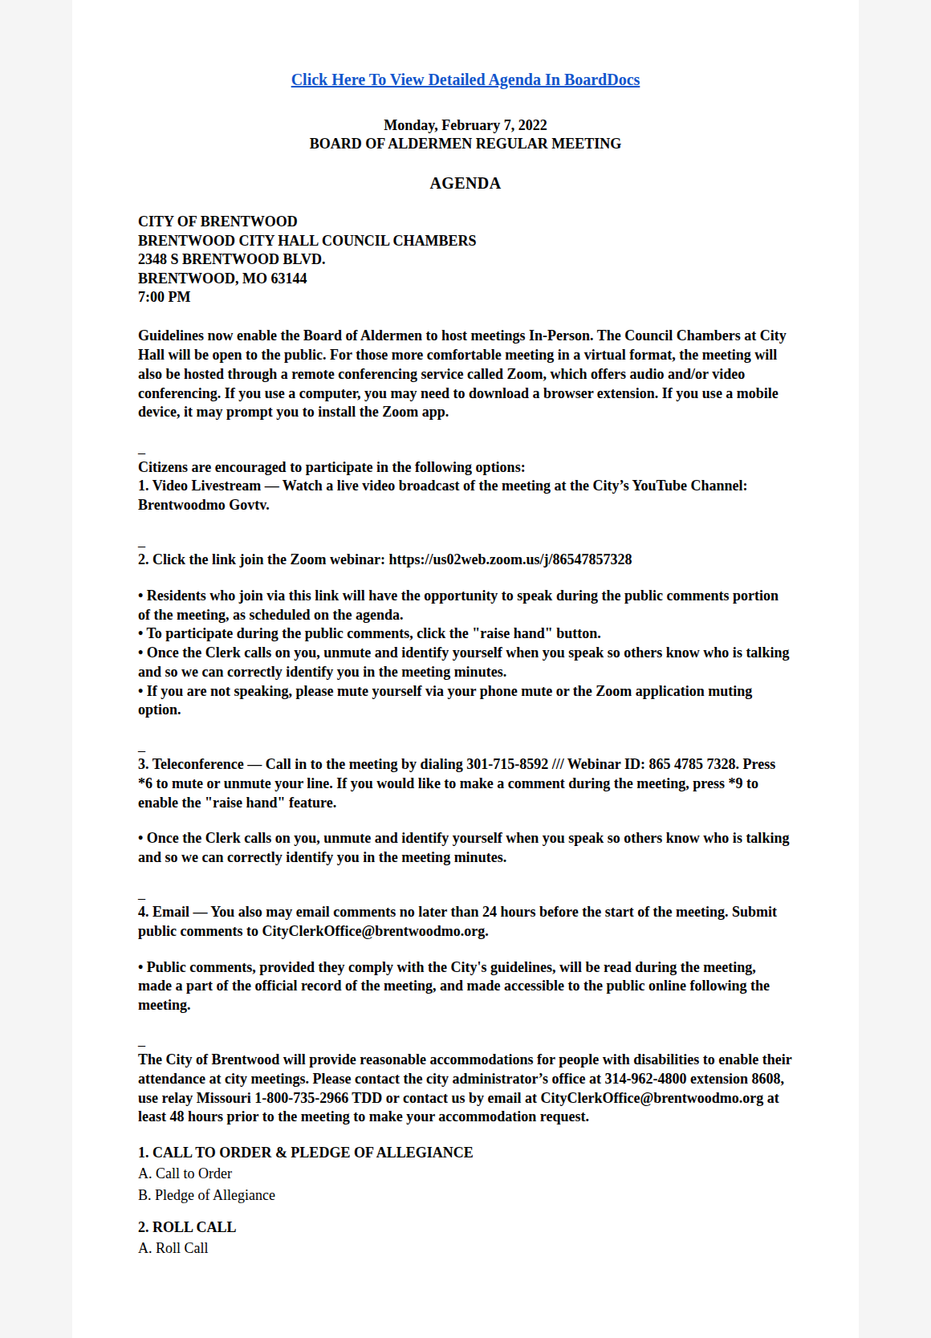Click Here To View Detailed Agenda In BoardDocs
Monday, February 7, 2022 BOARD OF ALDERMEN REGULAR MEETING
AGENDA
CITY OF BRENTWOOD
BRENTWOOD CITY HALL COUNCIL CHAMBERS
2348 S BRENTWOOD BLVD.
BRENTWOOD, MO 63144
7:00 PM
Guidelines now enable the Board of Aldermen to host meetings In-Person. The Council Chambers at City Hall will be open to the public. For those more comfortable meeting in a virtual format, the meeting will also be hosted through a remote conferencing service called Zoom, which offers audio and/or video conferencing. If you use a computer, you may need to download a browser extension. If you use a mobile device, it may prompt you to install the Zoom app.
_
Citizens are encouraged to participate in the following options:
1. Video Livestream — Watch a live video broadcast of the meeting at the City’s YouTube Channel: Brentwoodmo Govtv.
_
2. Click the link join the Zoom webinar: https://us02web.zoom.us/j/86547857328
• Residents who join via this link will have the opportunity to speak during the public comments portion of the meeting, as scheduled on the agenda.
• To participate during the public comments, click the "raise hand" button.
• Once the Clerk calls on you, unmute and identify yourself when you speak so others know who is talking and so we can correctly identify you in the meeting minutes.
• If you are not speaking, please mute yourself via your phone mute or the Zoom application muting option.
_
3. Teleconference — Call in to the meeting by dialing 301-715-8592 /// Webinar ID: 865 4785 7328. Press *6 to mute or unmute your line. If you would like to make a comment during the meeting, press *9 to enable the "raise hand" feature.
• Once the Clerk calls on you, unmute and identify yourself when you speak so others know who is talking and so we can correctly identify you in the meeting minutes.
_
4. Email — You also may email comments no later than 24 hours before the start of the meeting. Submit public comments to CityClerkOffice@brentwoodmo.org.
• Public comments, provided they comply with the City's guidelines, will be read during the meeting, made a part of the official record of the meeting, and made accessible to the public online following the meeting.
_
The City of Brentwood will provide reasonable accommodations for people with disabilities to enable their attendance at city meetings. Please contact the city administrator’s office at 314-962-4800 extension 8608, use relay Missouri 1-800-735-2966 TDD or contact us by email at CityClerkOffice@brentwoodmo.org at least 48 hours prior to the meeting to make your accommodation request.
1. CALL TO ORDER & PLEDGE OF ALLEGIANCE
A. Call to Order
B. Pledge of Allegiance
2. ROLL CALL
A. Roll Call